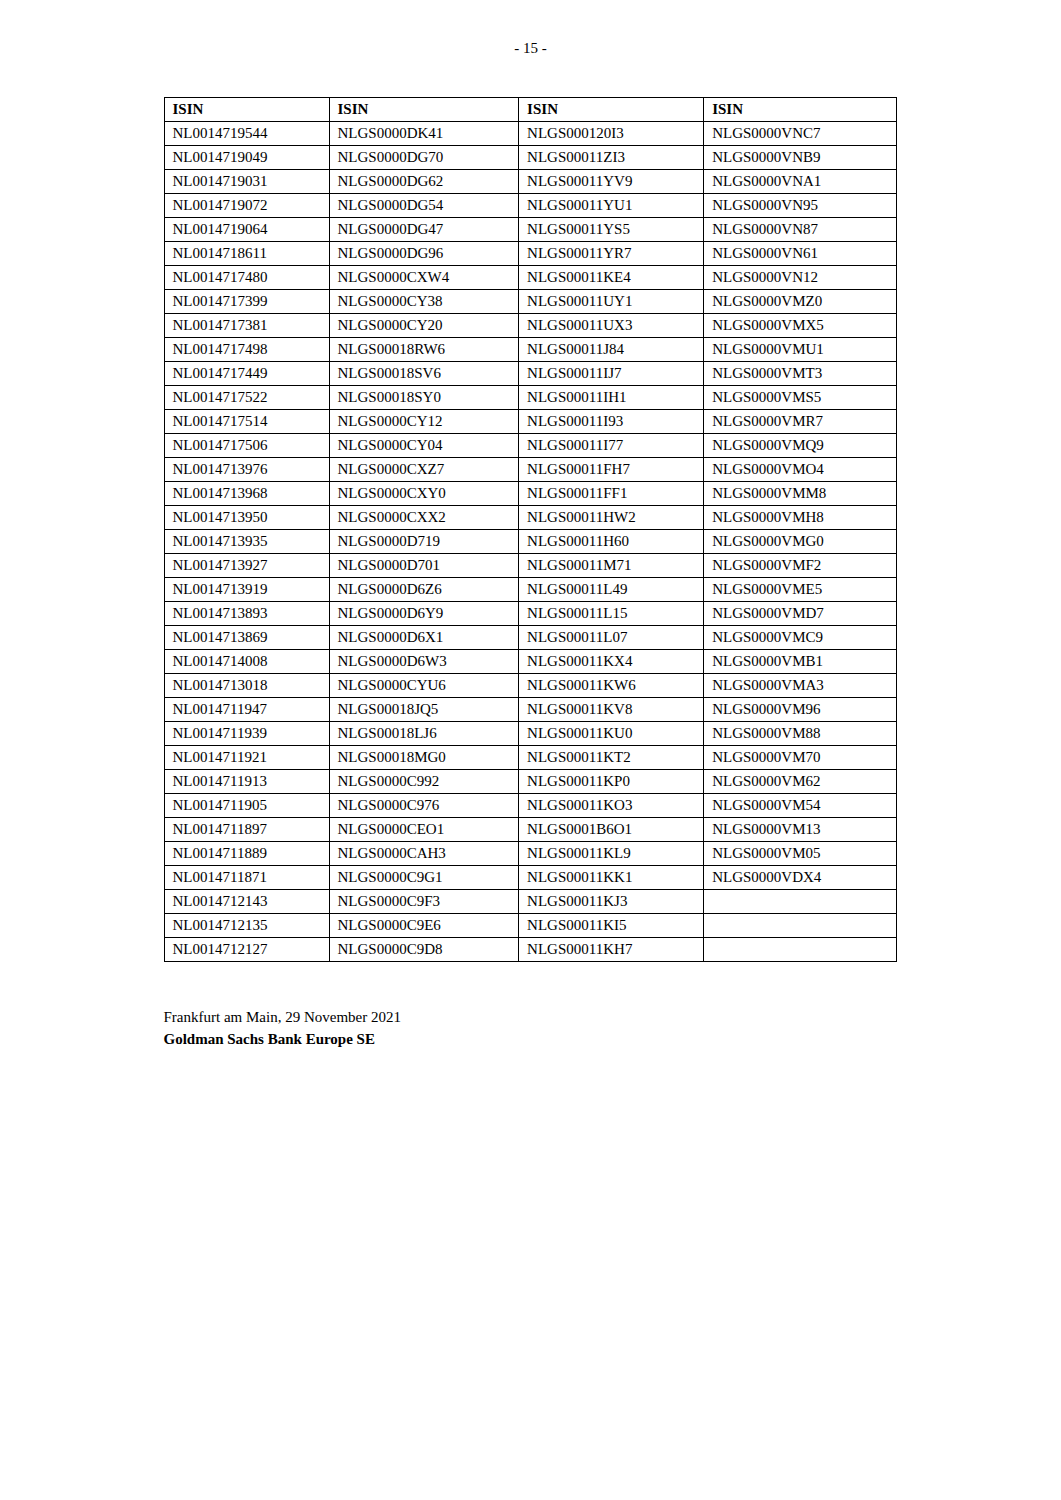- 15 -
| ISIN | ISIN | ISIN | ISIN |
| --- | --- | --- | --- |
| NL0014719544 | NLGS0000DK41 | NLGS000120I3 | NLGS0000VNC7 |
| NL0014719049 | NLGS0000DG70 | NLGS00011ZI3 | NLGS0000VNB9 |
| NL0014719031 | NLGS0000DG62 | NLGS00011YV9 | NLGS0000VNA1 |
| NL0014719072 | NLGS0000DG54 | NLGS00011YU1 | NLGS0000VN95 |
| NL0014719064 | NLGS0000DG47 | NLGS00011YS5 | NLGS0000VN87 |
| NL0014718611 | NLGS0000DG96 | NLGS00011YR7 | NLGS0000VN61 |
| NL0014717480 | NLGS0000CXW4 | NLGS00011KE4 | NLGS0000VN12 |
| NL0014717399 | NLGS0000CY38 | NLGS00011UY1 | NLGS0000VMZ0 |
| NL0014717381 | NLGS0000CY20 | NLGS00011UX3 | NLGS0000VMX5 |
| NL0014717498 | NLGS00018RW6 | NLGS00011J84 | NLGS0000VMU1 |
| NL0014717449 | NLGS00018SV6 | NLGS00011IJ7 | NLGS0000VMT3 |
| NL0014717522 | NLGS00018SY0 | NLGS00011IH1 | NLGS0000VMS5 |
| NL0014717514 | NLGS0000CY12 | NLGS00011I93 | NLGS0000VMR7 |
| NL0014717506 | NLGS0000CY04 | NLGS00011I77 | NLGS0000VMQ9 |
| NL0014713976 | NLGS0000CXZ7 | NLGS00011FH7 | NLGS0000VMO4 |
| NL0014713968 | NLGS0000CXY0 | NLGS00011FF1 | NLGS0000VMM8 |
| NL0014713950 | NLGS0000CXX2 | NLGS00011HW2 | NLGS0000VMH8 |
| NL0014713935 | NLGS0000D719 | NLGS00011H60 | NLGS0000VMG0 |
| NL0014713927 | NLGS0000D701 | NLGS00011M71 | NLGS0000VMF2 |
| NL0014713919 | NLGS0000D6Z6 | NLGS00011L49 | NLGS0000VME5 |
| NL0014713893 | NLGS0000D6Y9 | NLGS00011L15 | NLGS0000VMD7 |
| NL0014713869 | NLGS0000D6X1 | NLGS00011L07 | NLGS0000VMC9 |
| NL0014714008 | NLGS0000D6W3 | NLGS00011KX4 | NLGS0000VMB1 |
| NL0014713018 | NLGS0000CYU6 | NLGS00011KW6 | NLGS0000VMA3 |
| NL0014711947 | NLGS00018JQ5 | NLGS00011KV8 | NLGS0000VM96 |
| NL0014711939 | NLGS00018LJ6 | NLGS00011KU0 | NLGS0000VM88 |
| NL0014711921 | NLGS00018MG0 | NLGS00011KT2 | NLGS0000VM70 |
| NL0014711913 | NLGS0000C992 | NLGS00011KP0 | NLGS0000VM62 |
| NL0014711905 | NLGS0000C976 | NLGS00011KO3 | NLGS0000VM54 |
| NL0014711897 | NLGS0000CEO1 | NLGS0001B6O1 | NLGS0000VM13 |
| NL0014711889 | NLGS0000CAH3 | NLGS00011KL9 | NLGS0000VM05 |
| NL0014711871 | NLGS0000C9G1 | NLGS00011KK1 | NLGS0000VDX4 |
| NL0014712143 | NLGS0000C9F3 | NLGS00011KJ3 | |
| NL0014712135 | NLGS0000C9E6 | NLGS00011KI5 | |
| NL0014712127 | NLGS0000C9D8 | NLGS00011KH7 | |
Frankfurt am Main, 29 November 2021
Goldman Sachs Bank Europe SE